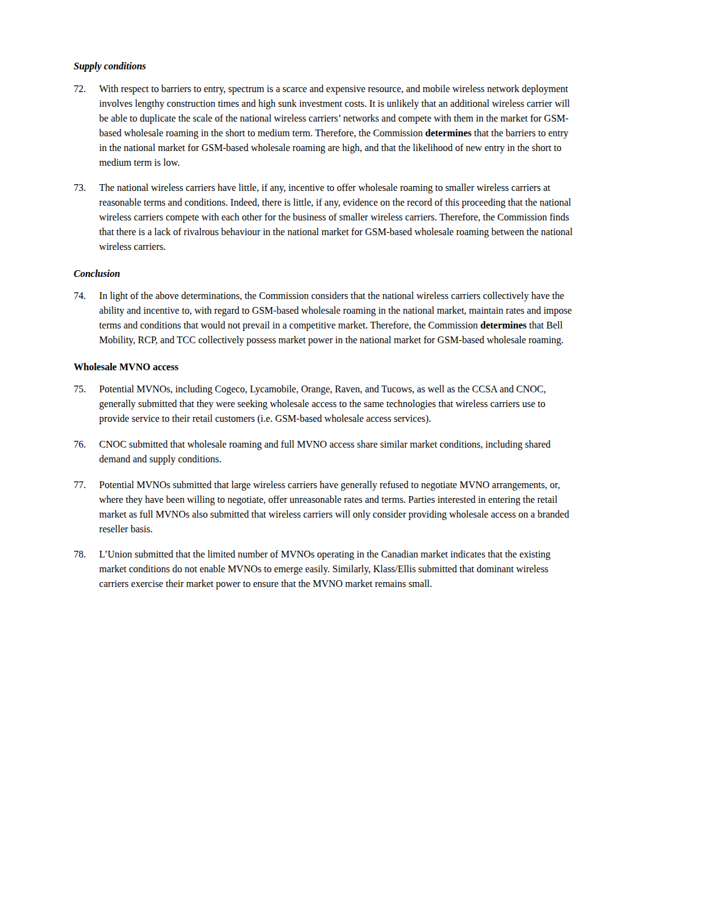Supply conditions
72. With respect to barriers to entry, spectrum is a scarce and expensive resource, and mobile wireless network deployment involves lengthy construction times and high sunk investment costs. It is unlikely that an additional wireless carrier will be able to duplicate the scale of the national wireless carriers’ networks and compete with them in the market for GSM-based wholesale roaming in the short to medium term. Therefore, the Commission determines that the barriers to entry in the national market for GSM-based wholesale roaming are high, and that the likelihood of new entry in the short to medium term is low.
73. The national wireless carriers have little, if any, incentive to offer wholesale roaming to smaller wireless carriers at reasonable terms and conditions. Indeed, there is little, if any, evidence on the record of this proceeding that the national wireless carriers compete with each other for the business of smaller wireless carriers. Therefore, the Commission finds that there is a lack of rivalrous behaviour in the national market for GSM-based wholesale roaming between the national wireless carriers.
Conclusion
74. In light of the above determinations, the Commission considers that the national wireless carriers collectively have the ability and incentive to, with regard to GSM-based wholesale roaming in the national market, maintain rates and impose terms and conditions that would not prevail in a competitive market. Therefore, the Commission determines that Bell Mobility, RCP, and TCC collectively possess market power in the national market for GSM-based wholesale roaming.
Wholesale MVNO access
75. Potential MVNOs, including Cogeco, Lycamobile, Orange, Raven, and Tucows, as well as the CCSA and CNOC, generally submitted that they were seeking wholesale access to the same technologies that wireless carriers use to provide service to their retail customers (i.e. GSM-based wholesale access services).
76. CNOC submitted that wholesale roaming and full MVNO access share similar market conditions, including shared demand and supply conditions.
77. Potential MVNOs submitted that large wireless carriers have generally refused to negotiate MVNO arrangements, or, where they have been willing to negotiate, offer unreasonable rates and terms. Parties interested in entering the retail market as full MVNOs also submitted that wireless carriers will only consider providing wholesale access on a branded reseller basis.
78. L’Union submitted that the limited number of MVNOs operating in the Canadian market indicates that the existing market conditions do not enable MVNOs to emerge easily. Similarly, Klass/Ellis submitted that dominant wireless carriers exercise their market power to ensure that the MVNO market remains small.